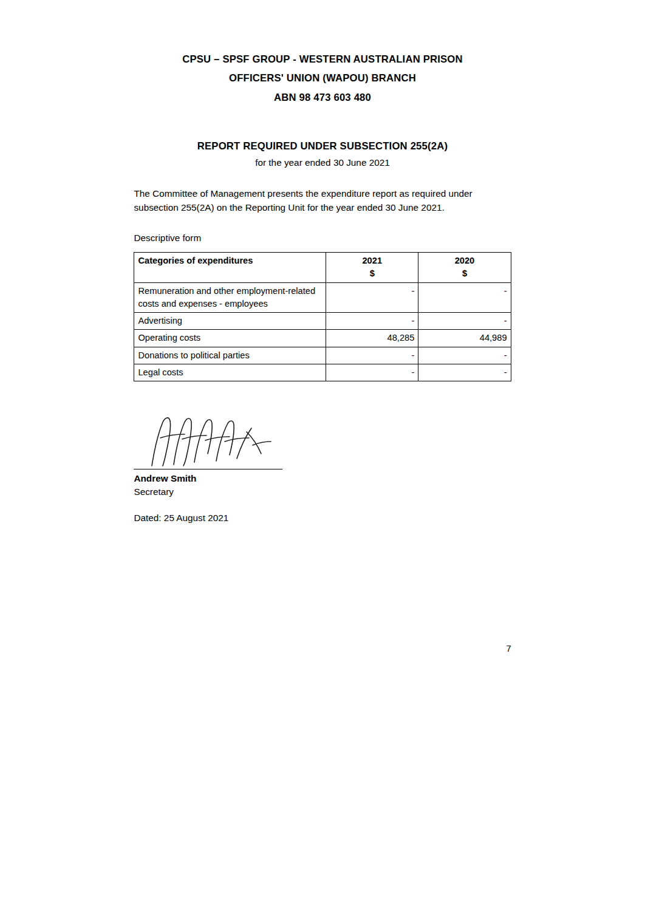CPSU – SPSF GROUP - WESTERN AUSTRALIAN PRISON OFFICERS' UNION (WAPOU) BRANCH ABN 98 473 603 480
REPORT REQUIRED UNDER SUBSECTION 255(2A)
for the year ended 30 June 2021
The Committee of Management presents the expenditure report as required under subsection 255(2A) on the Reporting Unit for the year ended 30 June 2021.
Descriptive form
| Categories of expenditures | 2021 $ | 2020 $ |
| --- | --- | --- |
| Remuneration and other employment-related costs and expenses - employees | - | - |
| Advertising | - | - |
| Operating costs | 48,285 | 44,989 |
| Donations to political parties | - | - |
| Legal costs | - | - |
Andrew Smith
Secretary
Dated: 25 August 2021
7